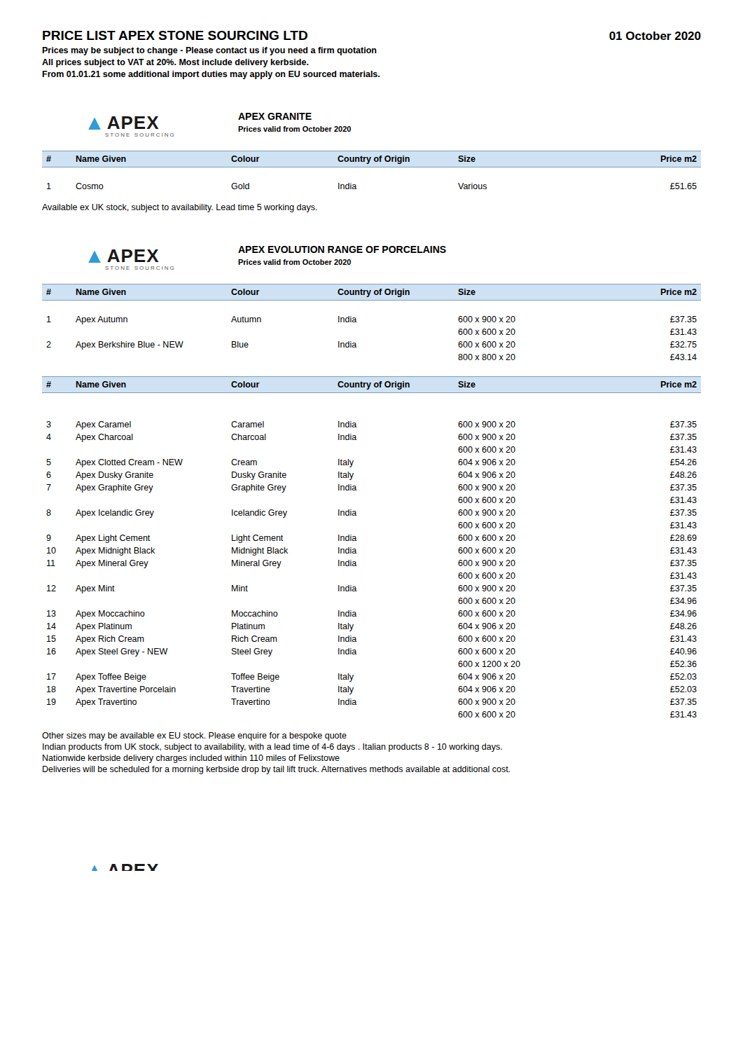PRICE LIST APEX STONE SOURCING LTD
01 October 2020
Prices may be subject to change - Please contact us if you need a firm quotation
All prices subject to VAT at 20%. Most include delivery kerbside.
From 01.01.21 some additional import duties may apply on EU sourced materials.
▲APEX
STONE SOURCING
APEX GRANITE
Prices valid from October 2020
| # | Name Given | Colour | Country of Origin | Size | Price m2 |
| --- | --- | --- | --- | --- | --- |
| 1 | Cosmo | Gold | India | Various | £51.65 |
Available ex UK stock, subject to availability. Lead time 5 working days.
▲APEX
STONE SOURCING
APEX EVOLUTION RANGE OF PORCELAINS
Prices valid from October 2020
| # | Name Given | Colour | Country of Origin | Size | Price m2 |
| --- | --- | --- | --- | --- | --- |
| 1 | Apex Autumn | Autumn | India | 600 x 900 x 20 | £37.35 |
| | | | | 600 x 600 x 20 | £31.43 |
| 2 | Apex Berkshire Blue - NEW | Blue | India | 600 x 600 x 20 | £32.75 |
| | | | | 800 x 800 x 20 | £43.14 |
| # | Name Given | Colour | Country of Origin | Size | Price m2 |
| --- | --- | --- | --- | --- | --- |
| 3 | Apex Caramel | Caramel | India | 600 x 900 x 20 | £37.35 |
| 4 | Apex Charcoal | Charcoal | India | 600 x 900 x 20 | £37.35 |
| | | | | 600 x 600 x 20 | £31.43 |
| 5 | Apex Clotted Cream - NEW | Cream | Italy | 604 x 906 x 20 | £54.26 |
| 6 | Apex Dusky Granite | Dusky Granite | Italy | 604 x 906 x 20 | £48.26 |
| 7 | Apex Graphite Grey | Graphite Grey | India | 600 x 900 x 20 | £37.35 |
| | | | | 600 x 600 x 20 | £31.43 |
| 8 | Apex Icelandic Grey | Icelandic Grey | India | 600 x 900 x 20 | £37.35 |
| | | | | 600 x 600 x 20 | £31.43 |
| 9 | Apex Light Cement | Light Cement | India | 600 x 600 x 20 | £28.69 |
| 10 | Apex Midnight Black | Midnight Black | India | 600 x 600 x 20 | £31.43 |
| 11 | Apex Mineral Grey | Mineral Grey | India | 600 x 900 x 20 | £37.35 |
| | | | | 600 x 600 x 20 | £31.43 |
| 12 | Apex Mint | Mint | India | 600 x 900 x 20 | £37.35 |
| | | | | 600 x 600 x 20 | £34.96 |
| 13 | Apex Moccachino | Moccachino | India | 600 x 600 x 20 | £34.96 |
| 14 | Apex Platinum | Platinum | Italy | 604 x 906 x 20 | £48.26 |
| 15 | Apex Rich Cream | Rich Cream | India | 600 x 600 x 20 | £31.43 |
| 16 | Apex Steel Grey - NEW | Steel Grey | India | 600 x 600 x 20 | £40.96 |
| | | | | 600 x 1200 x 20 | £52.36 |
| 17 | Apex Toffee Beige | Toffee Beige | Italy | 604 x 906 x 20 | £52.03 |
| 18 | Apex Travertine Porcelain | Travertine | Italy | 604 x 906 x 20 | £52.03 |
| 19 | Apex Travertino | Travertino | India | 600 x 900 x 20 | £37.35 |
| | | | | 600 x 600 x 20 | £31.43 |
Other sizes may be available ex EU stock. Please enquire for a bespoke quote
Indian products from UK stock, subject to availability, with a lead time of 4-6 days . Italian products 8 - 10 working days.
Nationwide kerbside delivery charges included within 110 miles of Felixstowe
Deliveries will be scheduled for a morning kerbside drop by tail lift truck. Alternatives methods available at additional cost.
▲APEX